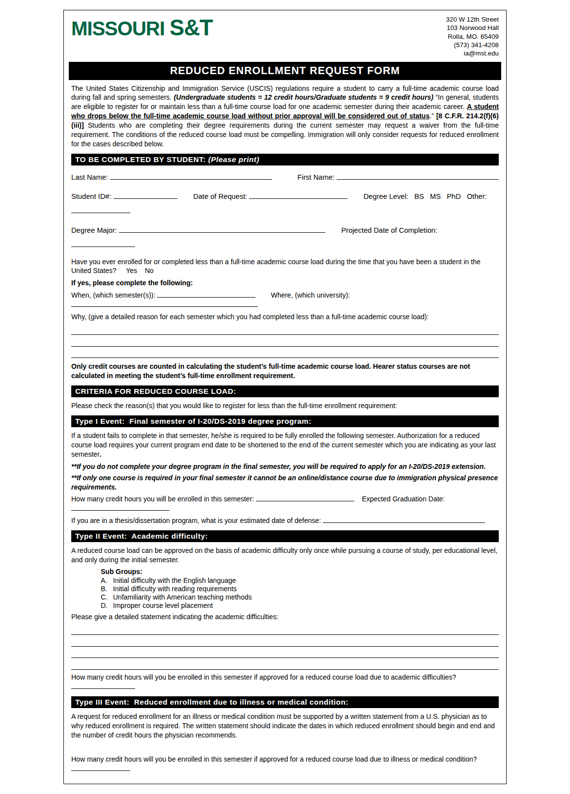MISSOURI S&T
320 W 12th Street
103 Norwood Hall
Rolla, MO. 65409
(573) 341-4208
ia@mst.edu
REDUCED ENROLLMENT REQUEST FORM
The United States Citizenship and Immigration Service (USCIS) regulations require a student to carry a full-time academic course load during fall and spring semesters. (Undergraduate students = 12 credit hours/Graduate students = 9 credit hours) “In general, students are eligible to register for or maintain less than a full-time course load for one academic semester during their academic career. A student who drops below the full-time academic course load without prior approval will be considered out of status.” [8 C.F.R. 214.2(f)(6)(iii)] Students who are completing their degree requirements during the current semester may request a waiver from the full-time requirement. The conditions of the reduced course load must be compelling. Immigration will only consider requests for reduced enrollment for the cases described below.
TO BE COMPLETED BY STUDENT: (Please print)
Last Name:
First Name:
Student ID#: Date of Request: Degree Level: BS MS PhD Other:
Degree Major: Projected Date of Completion:
Have you ever enrolled for or completed less than a full-time academic course load during the time that you have been a student in the United States? Yes No
If yes, please complete the following:
When, (which semester(s)): Where, (which university):
Why, (give a detailed reason for each semester which you had completed less than a full-time academic course load):
Only credit courses are counted in calculating the student’s full-time academic course load. Hearer status courses are not calculated in meeting the student’s full-time enrollment requirement.
CRITERIA FOR REDUCED COURSE LOAD:
Please check the reason(s) that you would like to register for less than the full-time enrollment requirement:
Type I Event: Final semester of I-20/DS-2019 degree program:
If a student fails to complete in that semester, he/she is required to be fully enrolled the following semester. Authorization for a reduced course load requires your current program end date to be shortened to the end of the current semester which you are indicating as your last semester.
**If you do not complete your degree program in the final semester, you will be required to apply for an I-20/DS-2019 extension.
**If only one course is required in your final semester it cannot be an online/distance course due to immigration physical presence requirements.
How many credit hours you will be enrolled in this semester: Expected Graduation Date:
If you are in a thesis/dissertation program, what is your estimated date of defense:
Type II Event: Academic difficulty:
A reduced course load can be approved on the basis of academic difficulty only once while pursuing a course of study, per educational level, and only during the initial semester.
Sub Groups:
A. Initial difficulty with the English language
B. Initial difficulty with reading requirements
C. Unfamiliarity with American teaching methods
D. Improper course level placement
Please give a detailed statement indicating the academic difficulties:
How many credit hours will you be enrolled in this semester if approved for a reduced course load due to academic difficulties?
Type III Event: Reduced enrollment due to illness or medical condition:
A request for reduced enrollment for an illness or medical condition must be supported by a written statement from a U.S. physician as to why reduced enrollment is required. The written statement should indicate the dates in which reduced enrollment should begin and end and the number of credit hours the physician recommends.
How many credit hours will you be enrolled in this semester if approved for a reduced course load due to illness or medical condition?